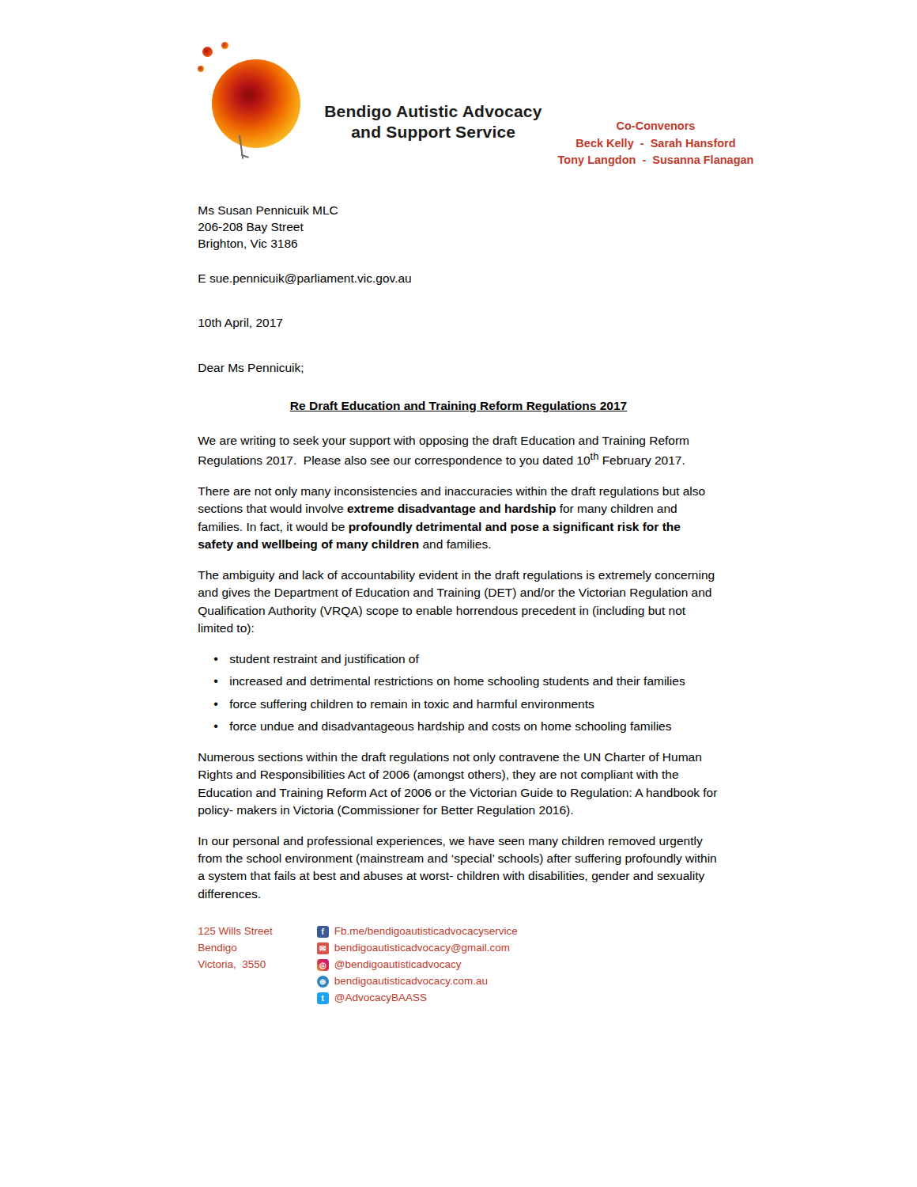Bendigo Autistic Advocacy
and Support Service
Co-Convenors
Beck Kelly - Sarah Hansford
Tony Langdon - Susanna Flanagan
Ms Susan Pennicuik MLC
206-208 Bay Street
Brighton, Vic 3186
E sue.pennicuik@parliament.vic.gov.au
10th April, 2017
Dear Ms Pennicuik;
Re Draft Education and Training Reform Regulations 2017
We are writing to seek your support with opposing the draft Education and Training Reform Regulations 2017. Please also see our correspondence to you dated 10th February 2017.
There are not only many inconsistencies and inaccuracies within the draft regulations but also sections that would involve extreme disadvantage and hardship for many children and families. In fact, it would be profoundly detrimental and pose a significant risk for the safety and wellbeing of many children and families.
The ambiguity and lack of accountability evident in the draft regulations is extremely concerning and gives the Department of Education and Training (DET) and/or the Victorian Regulation and Qualification Authority (VRQA) scope to enable horrendous precedent in (including but not limited to):
student restraint and justification of
increased and detrimental restrictions on home schooling students and their families
force suffering children to remain in toxic and harmful environments
force undue and disadvantageous hardship and costs on home schooling families
Numerous sections within the draft regulations not only contravene the UN Charter of Human Rights and Responsibilities Act of 2006 (amongst others), they are not compliant with the Education and Training Reform Act of 2006 or the Victorian Guide to Regulation: A handbook for policy- makers in Victoria (Commissioner for Better Regulation 2016).
In our personal and professional experiences, we have seen many children removed urgently from the school environment (mainstream and ‘special’ schools) after suffering profoundly within a system that fails at best and abuses at worst- children with disabilities, gender and sexuality differences.
125 Wills Street
Bendigo
Victoria, 3550
fFb.me/bendigoautisticadvocacyservice
✉bendigoautisticadvocacy@gmail.com
◎@bendigoautisticadvocacy
⊕bendigoautisticadvocacy.com.au
t@AdvocacyBAASS